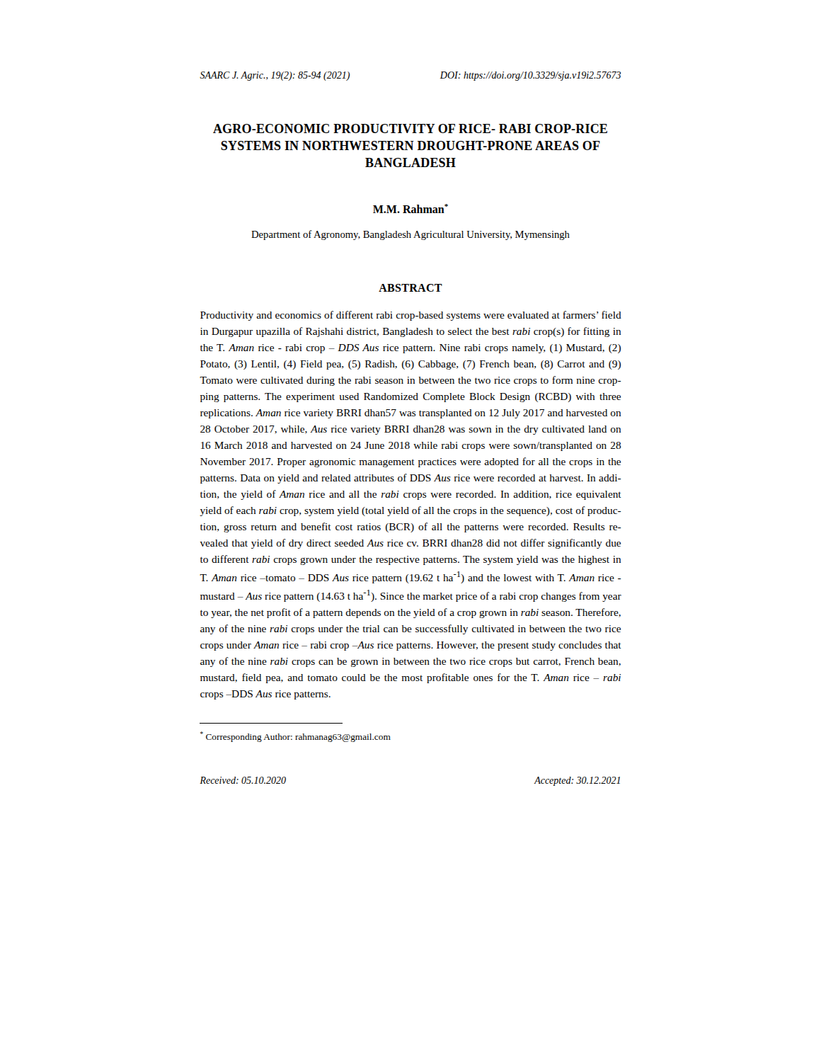SAARC J. Agric., 19(2): 85-94 (2021) DOI: https://doi.org/10.3329/sja.v19i2.57673
AGRO-ECONOMIC PRODUCTIVITY OF RICE- RABI CROP-RICE SYSTEMS IN NORTHWESTERN DROUGHT-PRONE AREAS OF BANGLADESH
M.M. Rahman*
Department of Agronomy, Bangladesh Agricultural University, Mymensingh
ABSTRACT
Productivity and economics of different rabi crop-based systems were evaluated at farmers’ field in Durgapur upazilla of Rajshahi district, Bangladesh to select the best rabi crop(s) for fitting in the T. Aman rice - rabi crop – DDS Aus rice pattern. Nine rabi crops namely, (1) Mustard, (2) Potato, (3) Lentil, (4) Field pea, (5) Radish, (6) Cabbage, (7) French bean, (8) Carrot and (9) Tomato were cultivated during the rabi season in between the two rice crops to form nine cropping patterns. The experiment used Randomized Complete Block Design (RCBD) with three replications. Aman rice variety BRRI dhan57 was transplanted on 12 July 2017 and harvested on 28 October 2017, while, Aus rice variety BRRI dhan28 was sown in the dry cultivated land on 16 March 2018 and harvested on 24 June 2018 while rabi crops were sown/transplanted on 28 November 2017. Proper agronomic management practices were adopted for all the crops in the patterns. Data on yield and related attributes of DDS Aus rice were recorded at harvest. In addition, the yield of Aman rice and all the rabi crops were recorded. In addition, rice equivalent yield of each rabi crop, system yield (total yield of all the crops in the sequence), cost of production, gross return and benefit cost ratios (BCR) of all the patterns were recorded. Results revealed that yield of dry direct seeded Aus rice cv. BRRI dhan28 did not differ significantly due to different rabi crops grown under the respective patterns. The system yield was the highest in T. Aman rice –tomato – DDS Aus rice pattern (19.62 t ha-1) and the lowest with T. Aman rice -mustard – Aus rice pattern (14.63 t ha-1). Since the market price of a rabi crop changes from year to year, the net profit of a pattern depends on the yield of a crop grown in rabi season. Therefore, any of the nine rabi crops under the trial can be successfully cultivated in between the two rice crops under Aman rice – rabi crop –Aus rice patterns. However, the present study concludes that any of the nine rabi crops can be grown in between the two rice crops but carrot, French bean, mustard, field pea, and tomato could be the most profitable ones for the T. Aman rice – rabi crops –DDS Aus rice patterns.
* Corresponding Author: rahmanag63@gmail.com
Received: 05.10.2020 Accepted: 30.12.2021